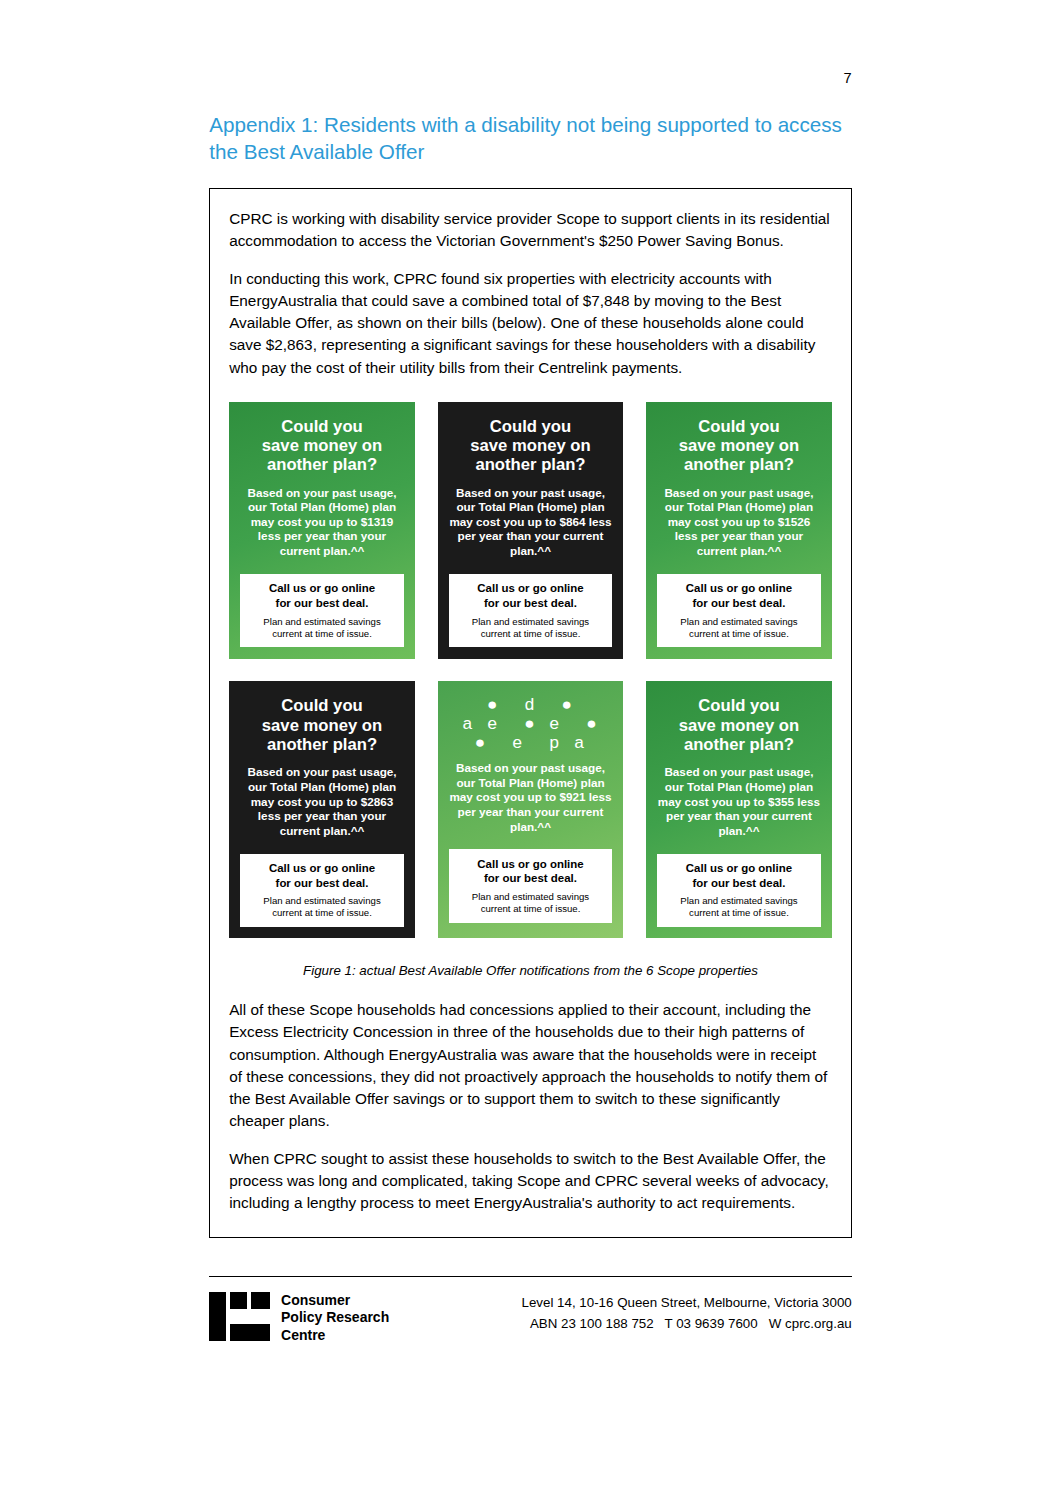7
Appendix 1: Residents with a disability not being supported to access the Best Available Offer
CPRC is working with disability service provider Scope to support clients in its residential accommodation to access the Victorian Government's $250 Power Saving Bonus.
In conducting this work, CPRC found six properties with electricity accounts with EnergyAustralia that could save a combined total of $7,848 by moving to the Best Available Offer, as shown on their bills (below). One of these households alone could save $2,863, representing a significant savings for these householders with a disability who pay the cost of their utility bills from their Centrelink payments.
Could you
save money on
another plan?
Based on your past usage, our Total Plan (Home) plan may cost you up to $1319 less per year than your current plan.^^
Call us or go online
for our best deal.
Plan and estimated savings current at time of issue.
Could you
save money on
another plan?
Based on your past usage, our Total Plan (Home) plan may cost you up to $864 less per year than your current plan.^^
Call us or go online
for our best deal.
Plan and estimated savings current at time of issue.
Could you
save money on
another plan?
Based on your past usage, our Total Plan (Home) plan may cost you up to $1526 less per year than your current plan.^^
Call us or go online
for our best deal.
Plan and estimated savings current at time of issue.
Could you
save money on
another plan?
Based on your past usage, our Total Plan (Home) plan may cost you up to $2863 less per year than your current plan.^^
Call us or go online
for our best deal.
Plan and estimated savings current at time of issue.
● d ●
a e ● e ●
● e p a
Based on your past usage, our Total Plan (Home) plan may cost you up to $921 less per year than your current plan.^^
Call us or go online
for our best deal.
Plan and estimated savings current at time of issue.
Could you
save money on
another plan?
Based on your past usage, our Total Plan (Home) plan may cost you up to $355 less per year than your current plan.^^
Call us or go online
for our best deal.
Plan and estimated savings current at time of issue.
Figure 1: actual Best Available Offer notifications from the 6 Scope properties
All of these Scope households had concessions applied to their account, including the Excess Electricity Concession in three of the households due to their high patterns of consumption. Although EnergyAustralia was aware that the households were in receipt of these concessions, they did not proactively approach the households to notify them of the Best Available Offer savings or to support them to switch to these significantly cheaper plans.
When CPRC sought to assist these households to switch to the Best Available Offer, the process was long and complicated, taking Scope and CPRC several weeks of advocacy, including a lengthy process to meet EnergyAustralia's authority to act requirements.
Consumer
Policy Research
Centre
Level 14, 10-16 Queen Street, Melbourne, Victoria 3000
ABN 23 100 188 752 T 03 9639 7600 W cprc.org.au